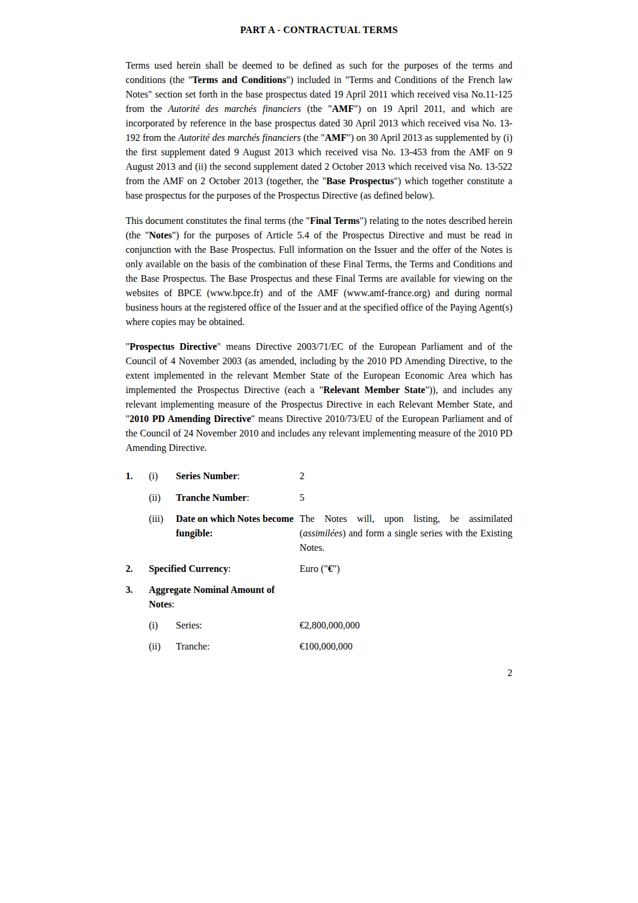PART A - CONTRACTUAL TERMS
Terms used herein shall be deemed to be defined as such for the purposes of the terms and conditions (the "Terms and Conditions") included in "Terms and Conditions of the French law Notes" section set forth in the base prospectus dated 19 April 2011 which received visa No.11-125 from the Autorité des marchés financiers (the "AMF") on 19 April 2011, and which are incorporated by reference in the base prospectus dated 30 April 2013 which received visa No. 13-192 from the Autorité des marchés financiers (the "AMF") on 30 April 2013 as supplemented by (i) the first supplement dated 9 August 2013 which received visa No. 13-453 from the AMF on 9 August 2013 and (ii) the second supplement dated 2 October 2013 which received visa No. 13-522 from the AMF on 2 October 2013 (together, the "Base Prospectus") which together constitute a base prospectus for the purposes of the Prospectus Directive (as defined below).
This document constitutes the final terms (the "Final Terms") relating to the notes described herein (the "Notes") for the purposes of Article 5.4 of the Prospectus Directive and must be read in conjunction with the Base Prospectus. Full information on the Issuer and the offer of the Notes is only available on the basis of the combination of these Final Terms, the Terms and Conditions and the Base Prospectus. The Base Prospectus and these Final Terms are available for viewing on the websites of BPCE (www.bpce.fr) and of the AMF (www.amf-france.org) and during normal business hours at the registered office of the Issuer and at the specified office of the Paying Agent(s) where copies may be obtained.
"Prospectus Directive" means Directive 2003/71/EC of the European Parliament and of the Council of 4 November 2003 (as amended, including by the 2010 PD Amending Directive, to the extent implemented in the relevant Member State of the European Economic Area which has implemented the Prospectus Directive (each a "Relevant Member State")), and includes any relevant implementing measure of the Prospectus Directive in each Relevant Member State, and "2010 PD Amending Directive" means Directive 2010/73/EU of the European Parliament and of the Council of 24 November 2010 and includes any relevant implementing measure of the 2010 PD Amending Directive.
| 1. | (i) | Series Number : | 2 |
| | (ii) | Tranche Number : | 5 |
| | (iii) | Date on which Notes become fungible: | The Notes will, upon listing, be assimilated ( assimilées ) and form a single series with the Existing Notes. |
| 2. | Specified Currency : | Euro (" € ") |
| 3. | Aggregate Nominal Amount of Notes : | |
| | (i) | Series: | €2,800,000,000 |
| | (ii) | Tranche: | €100,000,000 |
2